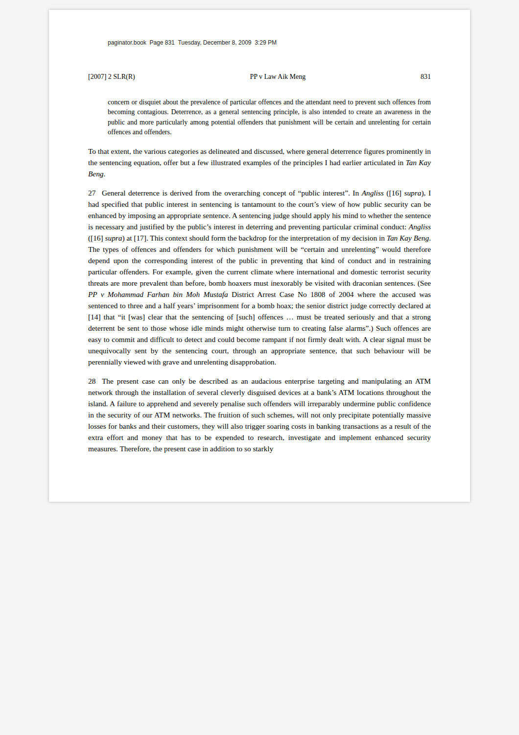paginator.book Page 831 Tuesday, December 8, 2009 3:29 PM
[2007] 2 SLR(R) PP v Law Aik Meng 831
concern or disquiet about the prevalence of particular offences and the attendant need to prevent such offences from becoming contagious. Deterrence, as a general sentencing principle, is also intended to create an awareness in the public and more particularly among potential offenders that punishment will be certain and unrelenting for certain offences and offenders.
To that extent, the various categories as delineated and discussed, where general deterrence figures prominently in the sentencing equation, offer but a few illustrated examples of the principles I had earlier articulated in Tan Kay Beng.
27 General deterrence is derived from the overarching concept of “public interest”. In Angliss ([16] supra), I had specified that public interest in sentencing is tantamount to the court’s view of how public security can be enhanced by imposing an appropriate sentence. A sentencing judge should apply his mind to whether the sentence is necessary and justified by the public’s interest in deterring and preventing particular criminal conduct: Angliss ([16] supra) at [17]. This context should form the backdrop for the interpretation of my decision in Tan Kay Beng. The types of offences and offenders for which punishment will be “certain and unrelenting” would therefore depend upon the corresponding interest of the public in preventing that kind of conduct and in restraining particular offenders. For example, given the current climate where international and domestic terrorist security threats are more prevalent than before, bomb hoaxers must inexorably be visited with draconian sentences. (See PP v Mohammad Farhan bin Moh Mustafa District Arrest Case No 1808 of 2004 where the accused was sentenced to three and a half years’ imprisonment for a bomb hoax; the senior district judge correctly declared at [14] that “it [was] clear that the sentencing of [such] offences … must be treated seriously and that a strong deterrent be sent to those whose idle minds might otherwise turn to creating false alarms”.) Such offences are easy to commit and difficult to detect and could become rampant if not firmly dealt with. A clear signal must be unequivocally sent by the sentencing court, through an appropriate sentence, that such behaviour will be perennially viewed with grave and unrelenting disapprobation.
28 The present case can only be described as an audacious enterprise targeting and manipulating an ATM network through the installation of several cleverly disguised devices at a bank’s ATM locations throughout the island. A failure to apprehend and severely penalise such offenders will irreparably undermine public confidence in the security of our ATM networks. The fruition of such schemes, will not only precipitate potentially massive losses for banks and their customers, they will also trigger soaring costs in banking transactions as a result of the extra effort and money that has to be expended to research, investigate and implement enhanced security measures. Therefore, the present case in addition to so starkly